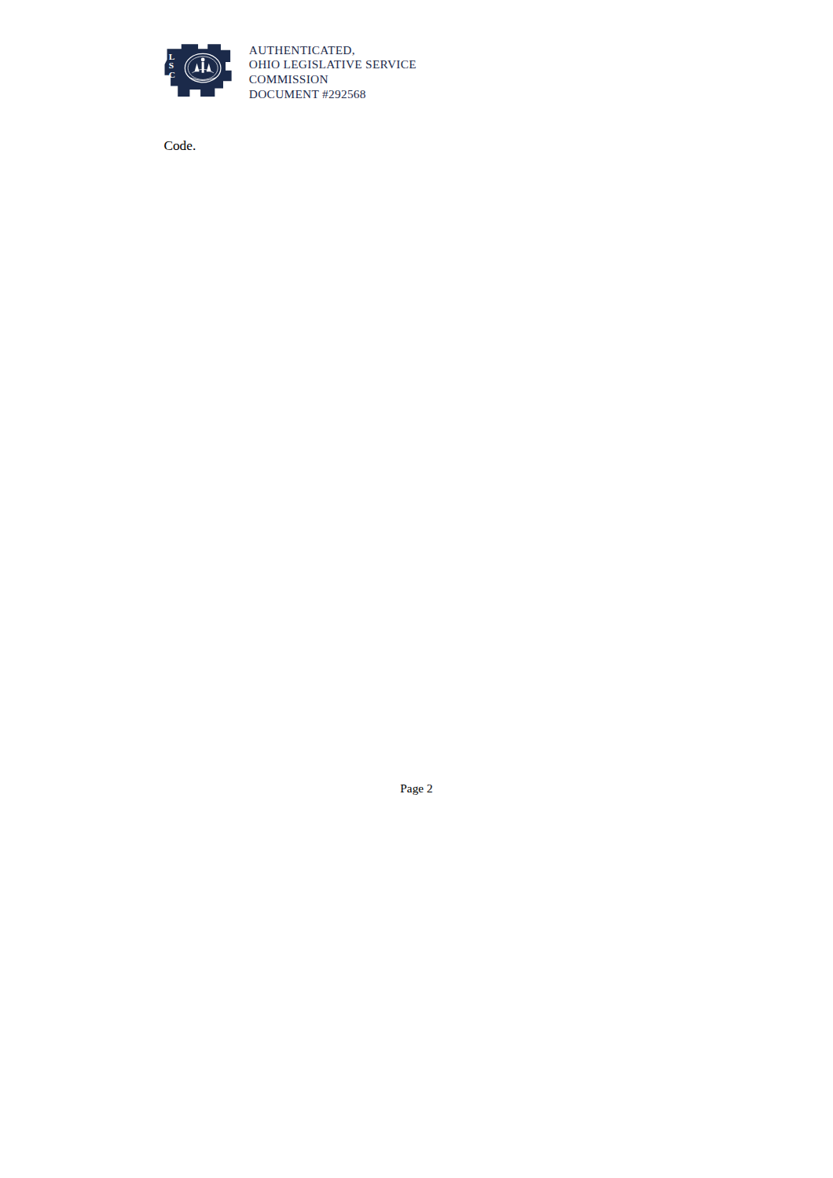L S C
AUTHENTICATED,
OHIO LEGISLATIVE SERVICE
COMMISSION
DOCUMENT #292568
Code.
Page 2